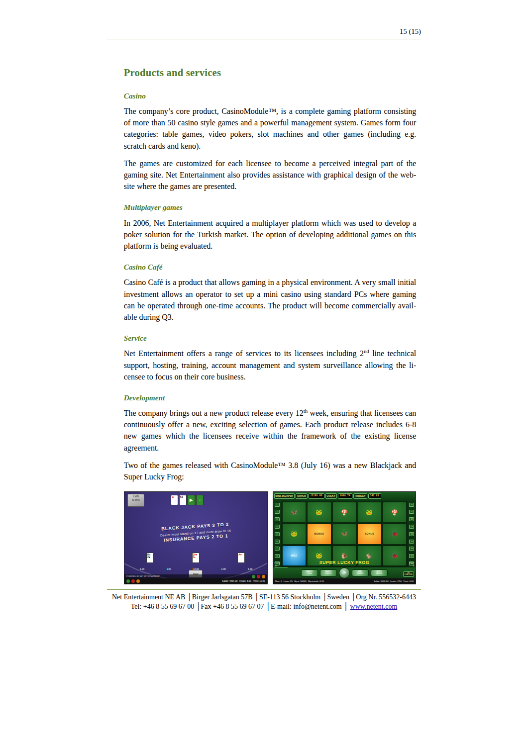15 (15)
Products and services
Casino
The company’s core product, CasinoModule™, is a complete gaming platform consisting of more than 50 casino style games and a powerful management system. Games form four categories: table games, video pokers, slot machines and other games (including e.g. scratch cards and keno).
The games are customized for each licensee to become a perceived integral part of the gaming site. Net Entertainment also provides assistance with graphical design of the website where the games are presented.
Multiplayer games
In 2006, Net Entertainment acquired a multiplayer platform which was used to develop a poker solution for the Turkish market. The option of developing additional games on this platform is being evaluated.
Casino Café
Casino Café is a product that allows gaming in a physical environment. A very small initial investment allows an operator to set up a mini casino using standard PCs where gaming can be operated through one-time accounts. The product will become commercially available during Q3.
Service
Net Entertainment offers a range of services to its licensees including 2nd line technical support, hosting, training, account management and system surveillance allowing the licensee to focus on their core business.
Development
The company brings out a new product release every 12th week, ensuring that licensees can continuously offer a new, exciting selection of games. Each product release includes 6-8 new games which the licensees receive within the framework of the existing license agreement.
Two of the games released with CasinoModule™ 3.8 (July 16) was a new Blackjack and Super Lucky Frog:
1 MIN
40 MAX
9♦
5♣
▶
↓
BLACK JACK PAYS 3 TO 2
Dealer must stand on 17 and must draw to 16
INSURANCE PAYS 2 TO 1
K♠
2♣
10♥
J♦
A♥
1.00
1.00
10.00
1.00
1.00
Deal
POWERED BY NET ENTERTAINMENT
Saldo: 4994.00 Insats: 6.00 Vinst: 11.00
MINI JACKPOT SUPER 12195.06 LUCKY 1098.74 FROGGY 342.83
123456789
101112131415161718
🦋
🐸
🍄
🐸
🍄
🐸
BONUS
🦋
BONUS
🐞
WILD
🐸
🐌
🐿️
🐞
SUPER LUCKY FROG
PAYTABLE
Insats:
25
Vinst:
0
INSATS
NIVÅ
INSATS
LINJER
⟳
MAX
INSATS
MYNT
VÄRDE
SE
FEATURE
Nivå: 1 Linjer: 25 Mynt: 50000 Myntvärde: 0.10 Saldo: 5000.00 Insats: 2.50 Vinst: 0.00
Net Entertainment NE AB │Birger Jarlsgatan 57B │SE-113 56 Stockholm │Sweden │Org Nr. 556532-6443
Tel: +46 8 55 69 67 00 │Fax +46 8 55 69 67 07 │E-mail: info@netent.com │ www.netent.com